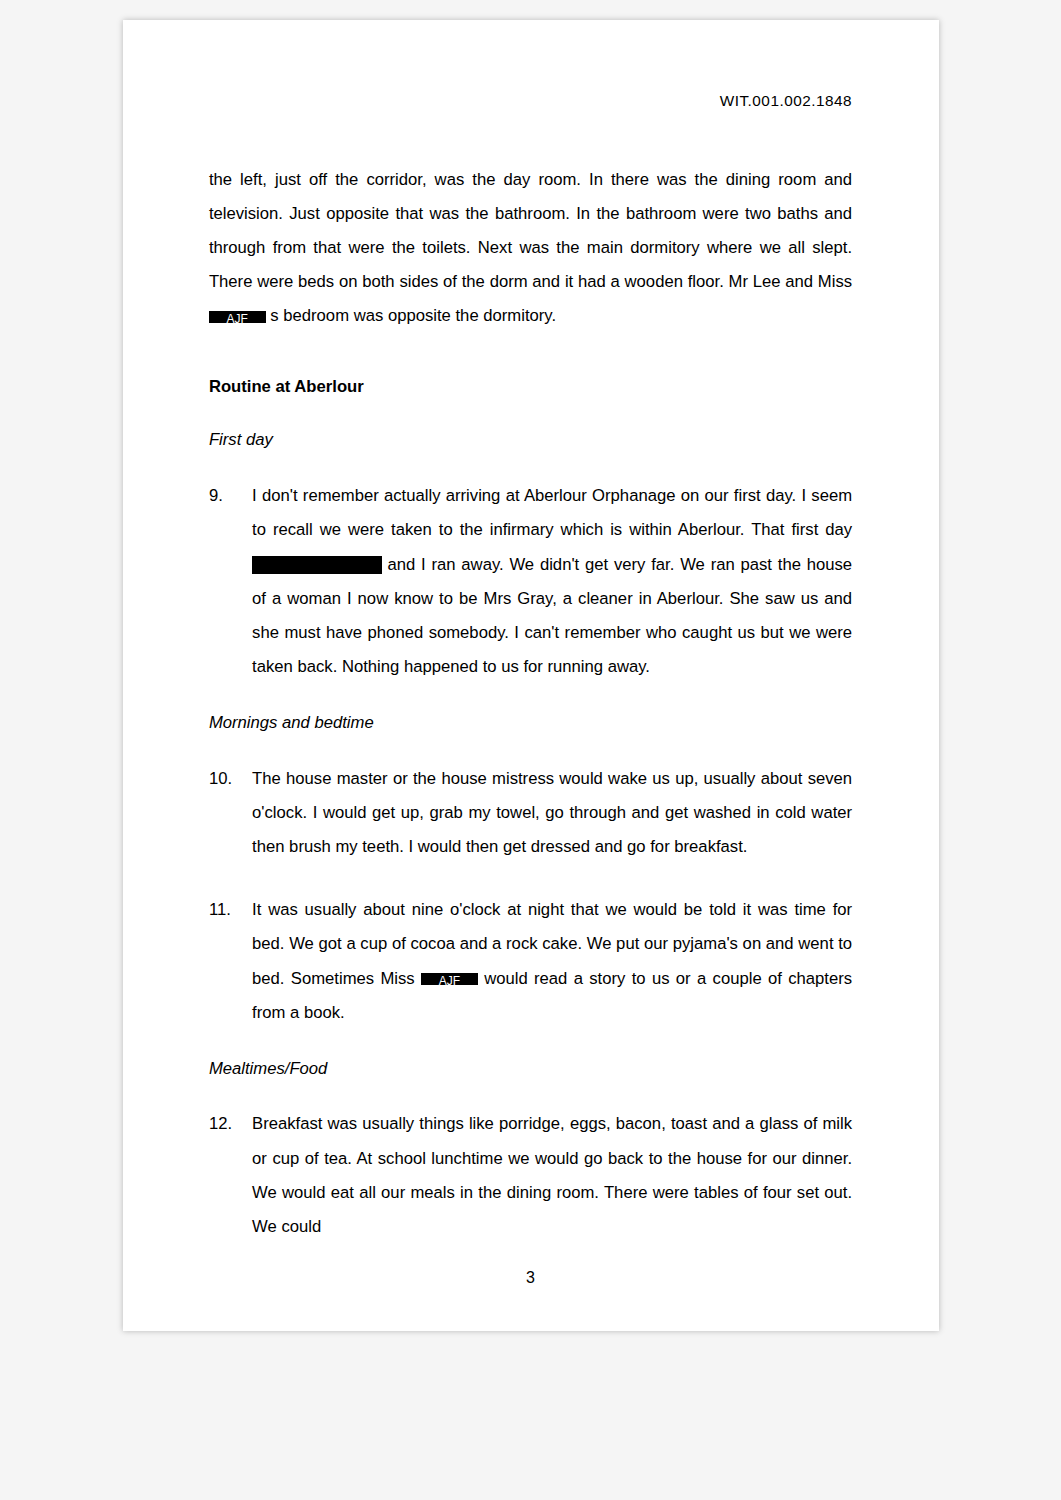WIT.001.002.1848
the left, just off the corridor, was the day room. In there was the dining room and television. Just opposite that was the bathroom. In the bathroom were two baths and through from that were the toilets. Next was the main dormitory where we all slept. There were beds on both sides of the dorm and it had a wooden floor. Mr Lee and Miss AJF s bedroom was opposite the dormitory.
Routine at Aberlour
First day
9.
I don't remember actually arriving at Aberlour Orphanage on our first day. I seem to recall we were taken to the infirmary which is within Aberlour. That first day and I ran away. We didn't get very far. We ran past the house of a woman I now know to be Mrs Gray, a cleaner in Aberlour. She saw us and she must have phoned somebody. I can't remember who caught us but we were taken back. Nothing happened to us for running away.
Mornings and bedtime
10.
The house master or the house mistress would wake us up, usually about seven o'clock. I would get up, grab my towel, go through and get washed in cold water then brush my teeth. I would then get dressed and go for breakfast.
11.
It was usually about nine o'clock at night that we would be told it was time for bed. We got a cup of cocoa and a rock cake. We put our pyjama's on and went to bed. Sometimes Miss AJF would read a story to us or a couple of chapters from a book.
Mealtimes/Food
12.
Breakfast was usually things like porridge, eggs, bacon, toast and a glass of milk or cup of tea. At school lunchtime we would go back to the house for our dinner. We would eat all our meals in the dining room. There were tables of four set out. We could
3